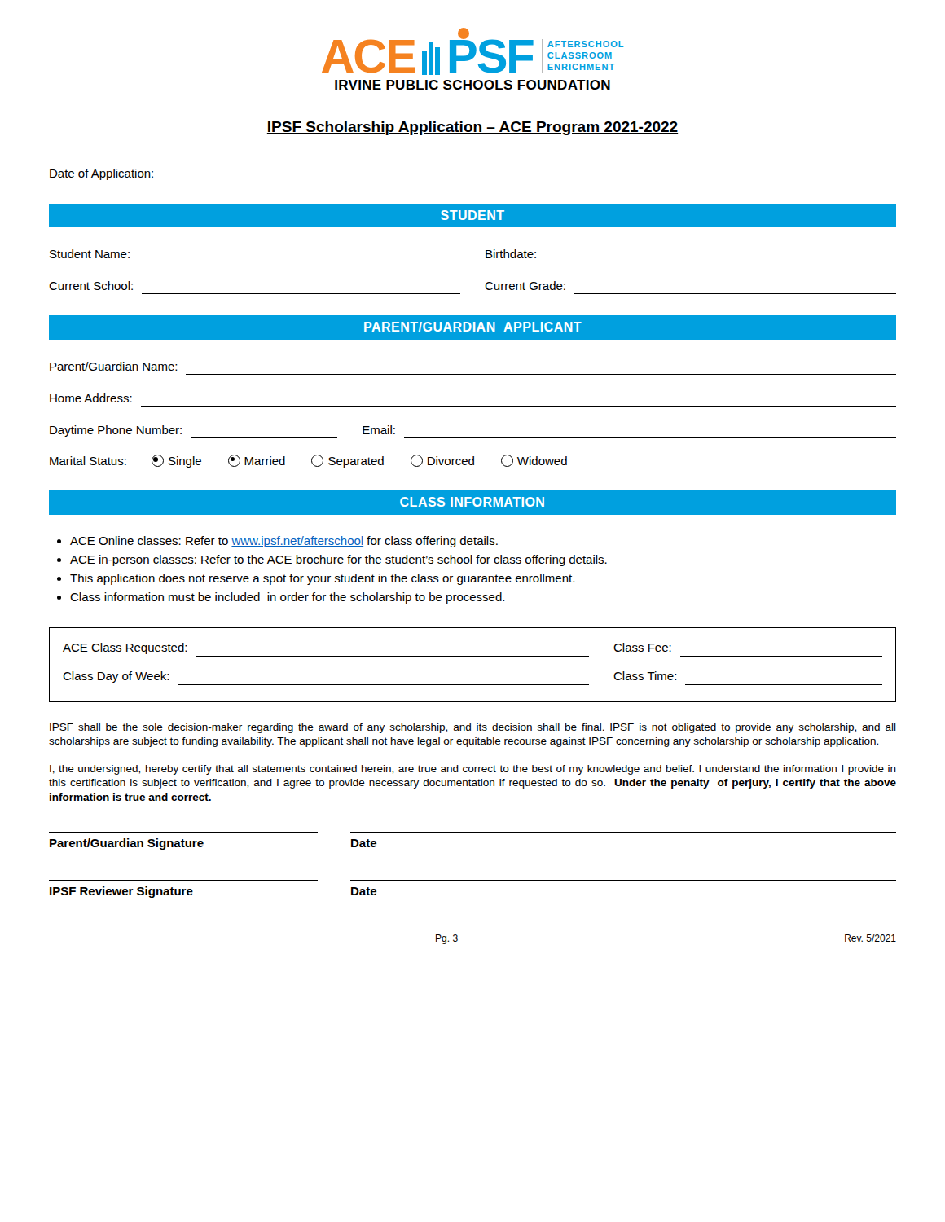ACE PSF AFTERSCHOOL
CLASSROOM
ENRICHMENT
IRVINE PUBLIC SCHOOLS FOUNDATION
IPSF Scholarship Application – ACE Program 2021-2022
Date of Application:
STUDENT
Student Name:
Birthdate:
Current School:
Current Grade:
PARENT/GUARDIAN APPLICANT
Parent/Guardian Name:
Home Address:
Daytime Phone Number:
Email:
Marital Status: Single Married Separated Divorced Widowed
CLASS INFORMATION
ACE Online classes: Refer to www.ipsf.net/afterschool for class offering details.
ACE in-person classes: Refer to the ACE brochure for the student’s school for class offering details.
This application does not reserve a spot for your student in the class or guarantee enrollment.
Class information must be included in order for the scholarship to be processed.
ACE Class Requested:
Class Fee:
Class Day of Week:
Class Time:
IPSF shall be the sole decision-maker regarding the award of any scholarship, and its decision shall be final. IPSF is not obligated to provide any scholarship, and all scholarships are subject to funding availability. The applicant shall not have legal or equitable recourse against IPSF concerning any scholarship or scholarship application.
I, the undersigned, hereby certify that all statements contained herein, are true and correct to the best of my knowledge and belief. I understand the information I provide in this certification is subject to verification, and I agree to provide necessary documentation if requested to do so. Under the penalty of perjury, I certify that the above information is true and correct.
Parent/Guardian Signature
Date
IPSF Reviewer Signature
Date
Pg. 3
Rev. 5/2021